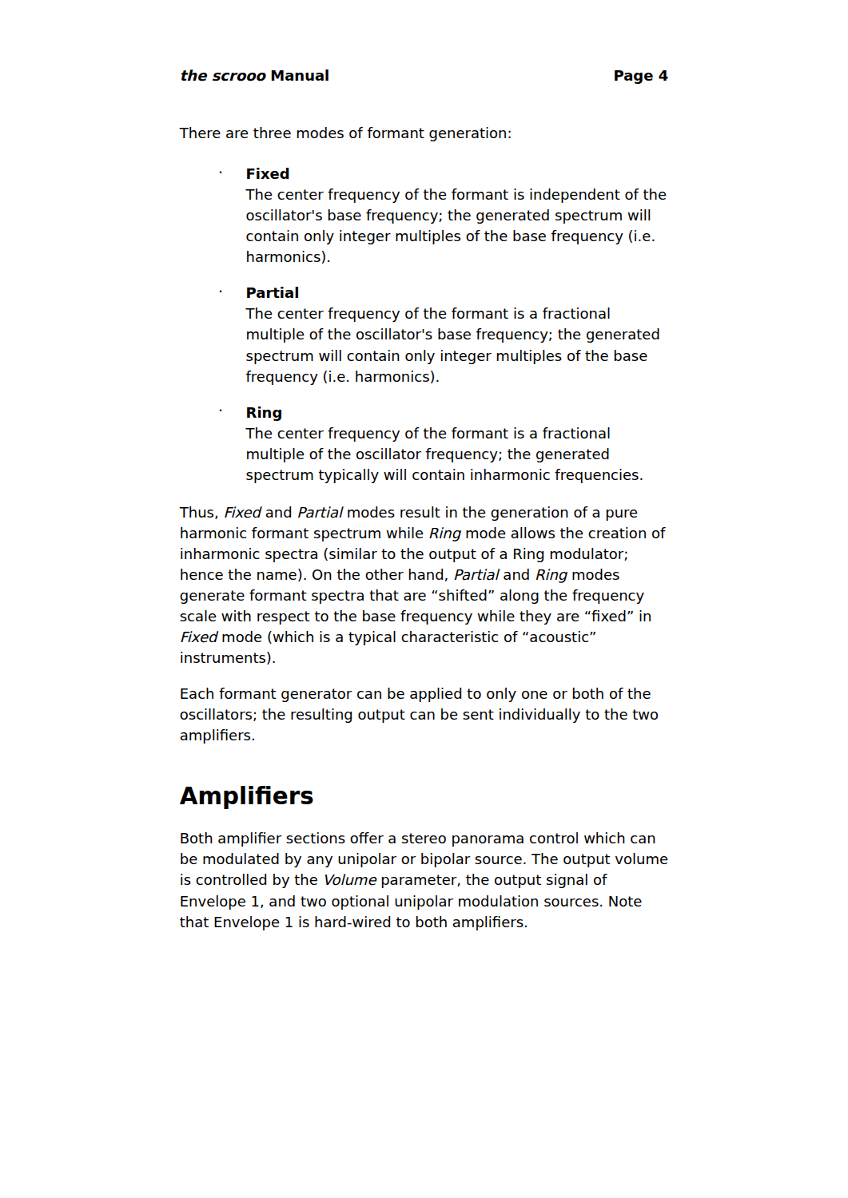the scrooo Manual
Page 4
There are three modes of formant generation:
Fixed The center frequency of the formant is independent of the oscillator's base frequency; the generated spectrum will contain only integer multiples of the base frequency (i.e. harmonics).
Partial The center frequency of the formant is a fractional multiple of the oscillator's base frequency; the generated spectrum will contain only integer multiples of the base frequency (i.e. harmonics).
Ring The center frequency of the formant is a fractional multiple of the oscillator frequency; the generated spectrum typically will contain inharmonic frequencies.
Thus, Fixed and Partial modes result in the generation of a pure harmonic formant spectrum while Ring mode allows the creation of inharmonic spectra (similar to the output of a Ring modulator; hence the name). On the other hand, Partial and Ring modes generate formant spectra that are “shifted” along the frequency scale with respect to the base frequency while they are “fixed” in Fixed mode (which is a typical characteristic of “acoustic” instruments).
Each formant generator can be applied to only one or both of the oscillators; the resulting output can be sent individually to the two amplifiers.
Amplifiers
Both amplifier sections offer a stereo panorama control which can be modulated by any unipolar or bipolar source. The output volume is controlled by the Volume parameter, the output signal of Envelope 1, and two optional unipolar modulation sources. Note that Envelope 1 is hard-wired to both amplifiers.